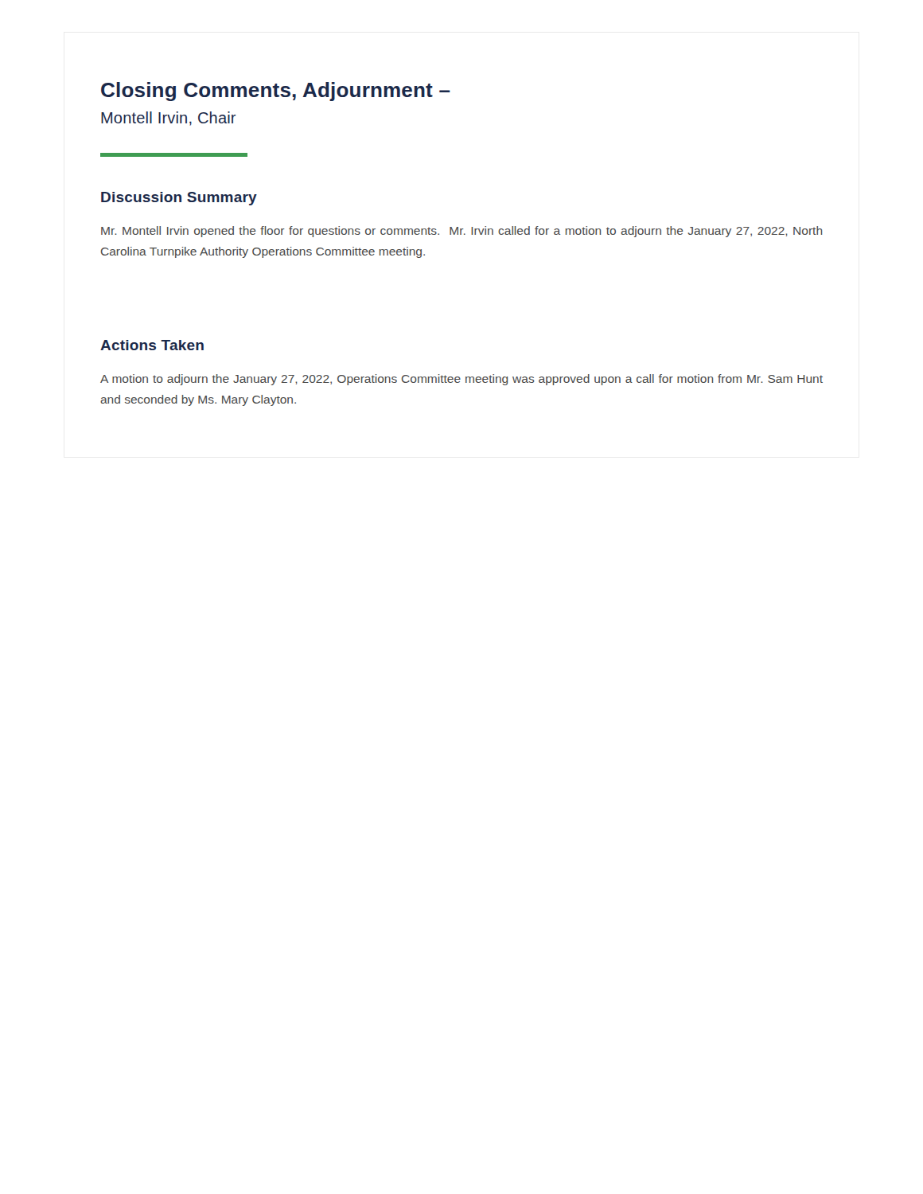Closing Comments, Adjournment – Montell Irvin, Chair
Discussion Summary
Mr. Montell Irvin opened the floor for questions or comments. Mr. Irvin called for a motion to adjourn the January 27, 2022, North Carolina Turnpike Authority Operations Committee meeting.
Actions Taken
A motion to adjourn the January 27, 2022, Operations Committee meeting was approved upon a call for motion from Mr. Sam Hunt and seconded by Ms. Mary Clayton.